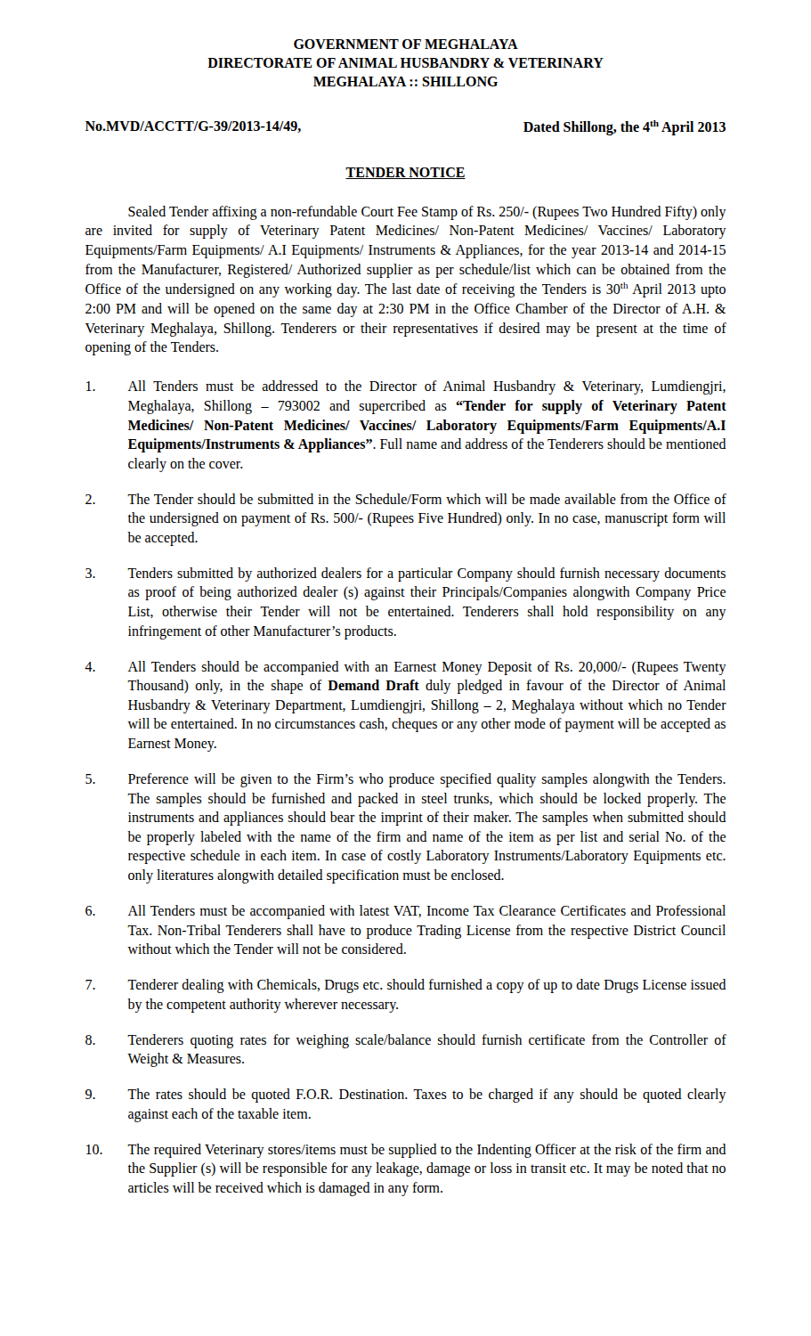Government of Meghalaya
Directorate of Animal Husbandry & Veterinary
Meghalaya :: Shillong
No.MVD/ACCTT/G-39/2013-14/49, Dated Shillong, the 4th April 2013
Tender Notice
Sealed Tender affixing a non-refundable Court Fee Stamp of Rs. 250/- (Rupees Two Hundred Fifty) only are invited for supply of Veterinary Patent Medicines/ Non-Patent Medicines/ Vaccines/ Laboratory Equipments/Farm Equipments/ A.I Equipments/ Instruments & Appliances, for the year 2013-14 and 2014-15 from the Manufacturer, Registered/ Authorized supplier as per schedule/list which can be obtained from the Office of the undersigned on any working day. The last date of receiving the Tenders is 30th April 2013 upto 2:00 PM and will be opened on the same day at 2:30 PM in the Office Chamber of the Director of A.H. & Veterinary Meghalaya, Shillong. Tenderers or their representatives if desired may be present at the time of opening of the Tenders.
All Tenders must be addressed to the Director of Animal Husbandry & Veterinary, Lumdiengjri, Meghalaya, Shillong – 793002 and supercribed as “Tender for supply of Veterinary Patent Medicines/ Non-Patent Medicines/ Vaccines/ Laboratory Equipments/Farm Equipments/A.I Equipments/Instruments & Appliances”. Full name and address of the Tenderers should be mentioned clearly on the cover.
The Tender should be submitted in the Schedule/Form which will be made available from the Office of the undersigned on payment of Rs. 500/- (Rupees Five Hundred) only. In no case, manuscript form will be accepted.
Tenders submitted by authorized dealers for a particular Company should furnish necessary documents as proof of being authorized dealer (s) against their Principals/Companies alongwith Company Price List, otherwise their Tender will not be entertained. Tenderers shall hold responsibility on any infringement of other Manufacturer’s products.
All Tenders should be accompanied with an Earnest Money Deposit of Rs. 20,000/- (Rupees Twenty Thousand) only, in the shape of Demand Draft duly pledged in favour of the Director of Animal Husbandry & Veterinary Department, Lumdiengjri, Shillong – 2, Meghalaya without which no Tender will be entertained. In no circumstances cash, cheques or any other mode of payment will be accepted as Earnest Money.
Preference will be given to the Firm’s who produce specified quality samples alongwith the Tenders. The samples should be furnished and packed in steel trunks, which should be locked properly. The instruments and appliances should bear the imprint of their maker. The samples when submitted should be properly labeled with the name of the firm and name of the item as per list and serial No. of the respective schedule in each item. In case of costly Laboratory Instruments/Laboratory Equipments etc. only literatures alongwith detailed specification must be enclosed.
All Tenders must be accompanied with latest VAT, Income Tax Clearance Certificates and Professional Tax. Non-Tribal Tenderers shall have to produce Trading License from the respective District Council without which the Tender will not be considered.
Tenderer dealing with Chemicals, Drugs etc. should furnished a copy of up to date Drugs License issued by the competent authority wherever necessary.
Tenderers quoting rates for weighing scale/balance should furnish certificate from the Controller of Weight & Measures.
The rates should be quoted F.O.R. Destination. Taxes to be charged if any should be quoted clearly against each of the taxable item.
The required Veterinary stores/items must be supplied to the Indenting Officer at the risk of the firm and the Supplier (s) will be responsible for any leakage, damage or loss in transit etc. It may be noted that no articles will be received which is damaged in any form.